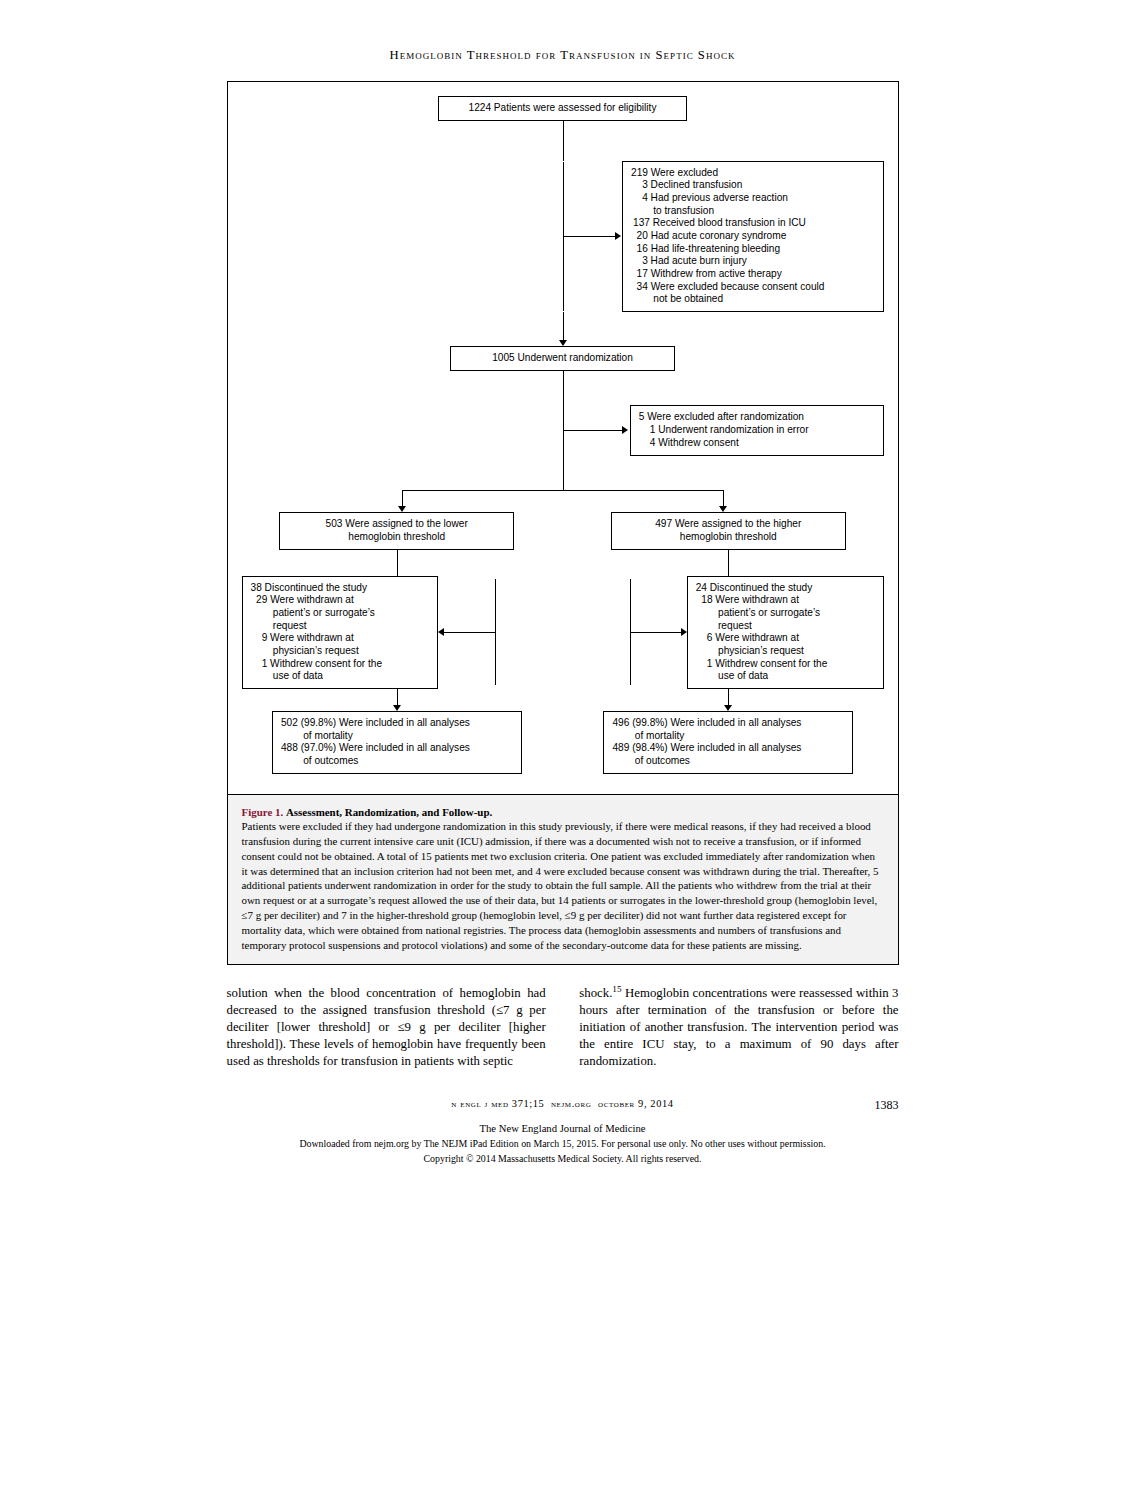Hemoglobin Threshold for Transfusion in Septic Shock
1224 Patients were assessed for eligibility
219 Were excluded
3 Declined transfusion
4 Had previous adverse reaction
to transfusion
137 Received blood transfusion in ICU
20 Had acute coronary syndrome
16 Had life-threatening bleeding
3 Had acute burn injury
17 Withdrew from active therapy
34 Were excluded because consent could
not be obtained
1005 Underwent randomization
5 Were excluded after randomization
1 Underwent randomization in error
4 Withdrew consent
503 Were assigned to the lower
hemoglobin threshold
497 Were assigned to the higher
hemoglobin threshold
38 Discontinued the study
29 Were withdrawn at
patient’s or surrogate’s
request
9 Were withdrawn at
physician’s request
1 Withdrew consent for the
use of data
24 Discontinued the study
18 Were withdrawn at
patient’s or surrogate’s
request
6 Were withdrawn at
physician’s request
1 Withdrew consent for the
use of data
502 (99.8%) Were included in all analyses
of mortality
488 (97.0%) Were included in all analyses
of outcomes
496 (99.8%) Were included in all analyses
of mortality
489 (98.4%) Were included in all analyses
of outcomes
Figure 1. Assessment, Randomization, and Follow-up.
Patients were excluded if they had undergone randomization in this study previously, if there were medical reasons, if they had received a blood transfusion during the current intensive care unit (ICU) admission, if there was a documented wish not to receive a transfusion, or if informed consent could not be obtained. A total of 15 patients met two exclusion criteria. One patient was excluded immediately after randomization when it was determined that an inclusion criterion had not been met, and 4 were excluded because consent was withdrawn during the trial. Thereafter, 5 additional patients underwent randomization in order for the study to obtain the full sample. All the patients who withdrew from the trial at their own request or at a surrogate’s request allowed the use of their data, but 14 patients or surrogates in the lower-threshold group (hemoglobin level, ≤7 g per deciliter) and 7 in the higher-threshold group (hemoglobin level, ≤9 g per deciliter) did not want further data registered except for mortality data, which were obtained from national registries. The process data (hemoglobin assessments and numbers of transfusions and temporary protocol suspensions and protocol violations) and some of the secondary-outcome data for these patients are missing.
solution when the blood concentration of hemoglobin had decreased to the assigned transfusion threshold (≤7 g per deciliter [lower threshold] or ≤9 g per deciliter [higher threshold]). These levels of hemoglobin have frequently been used as thresholds for transfusion in patients with septic
shock.15 Hemoglobin concentrations were reassessed within 3 hours after termination of the transfusion or before the initiation of another transfusion. The intervention period was the entire ICU stay, to a maximum of 90 days after randomization.
n engl j med 371;15 nejm.org october 9, 2014 1383
The New England Journal of Medicine
Downloaded from nejm.org by The NEJM iPad Edition on March 15, 2015. For personal use only. No other uses without permission.
Copyright © 2014 Massachusetts Medical Society. All rights reserved.